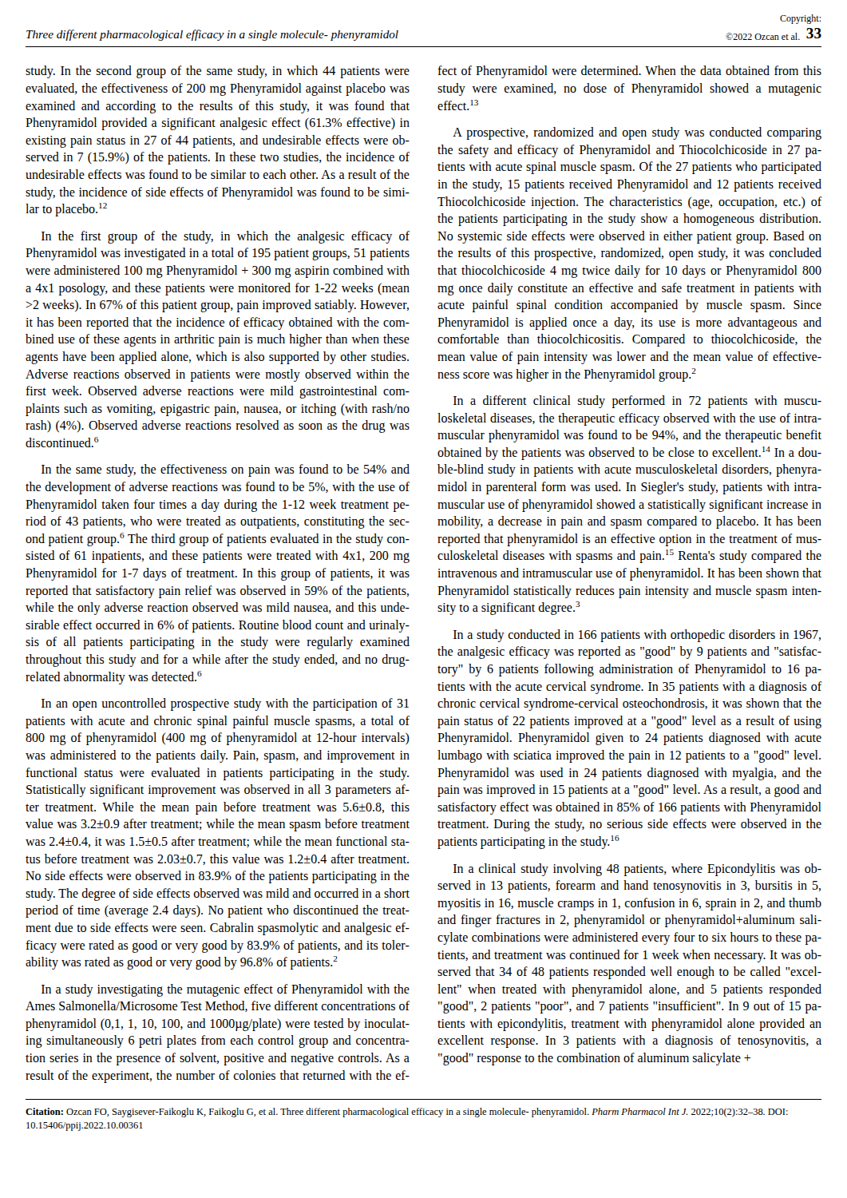Three different pharmacological efficacy in a single molecule- phenyramidol
Copyright:
©2022 Ozcan et al.33
study. In the second group of the same study, in which 44 patients were evaluated, the effectiveness of 200 mg Phenyramidol against placebo was examined and according to the results of this study, it was found that Phenyramidol provided a significant analgesic effect (61.3% effective) in existing pain status in 27 of 44 patients, and undesirable effects were observed in 7 (15.9%) of the patients. In these two studies, the incidence of undesirable effects was found to be similar to each other. As a result of the study, the incidence of side effects of Phenyramidol was found to be similar to placebo.12
In the first group of the study, in which the analgesic efficacy of Phenyramidol was investigated in a total of 195 patient groups, 51 patients were administered 100 mg Phenyramidol + 300 mg aspirin combined with a 4x1 posology, and these patients were monitored for 1-22 weeks (mean >2 weeks). In 67% of this patient group, pain improved satiably. However, it has been reported that the incidence of efficacy obtained with the combined use of these agents in arthritic pain is much higher than when these agents have been applied alone, which is also supported by other studies. Adverse reactions observed in patients were mostly observed within the first week. Observed adverse reactions were mild gastrointestinal complaints such as vomiting, epigastric pain, nausea, or itching (with rash/no rash) (4%). Observed adverse reactions resolved as soon as the drug was discontinued.6
In the same study, the effectiveness on pain was found to be 54% and the development of adverse reactions was found to be 5%, with the use of Phenyramidol taken four times a day during the 1-12 week treatment period of 43 patients, who were treated as outpatients, constituting the second patient group.6 The third group of patients evaluated in the study consisted of 61 inpatients, and these patients were treated with 4x1, 200 mg Phenyramidol for 1-7 days of treatment. In this group of patients, it was reported that satisfactory pain relief was observed in 59% of the patients, while the only adverse reaction observed was mild nausea, and this undesirable effect occurred in 6% of patients. Routine blood count and urinalysis of all patients participating in the study were regularly examined throughout this study and for a while after the study ended, and no drug-related abnormality was detected.6
In an open uncontrolled prospective study with the participation of 31 patients with acute and chronic spinal painful muscle spasms, a total of 800 mg of phenyramidol (400 mg of phenyramidol at 12-hour intervals) was administered to the patients daily. Pain, spasm, and improvement in functional status were evaluated in patients participating in the study. Statistically significant improvement was observed in all 3 parameters after treatment. While the mean pain before treatment was 5.6±0.8, this value was 3.2±0.9 after treatment; while the mean spasm before treatment was 2.4±0.4, it was 1.5±0.5 after treatment; while the mean functional status before treatment was 2.03±0.7, this value was 1.2±0.4 after treatment. No side effects were observed in 83.9% of the patients participating in the study. The degree of side effects observed was mild and occurred in a short period of time (average 2.4 days). No patient who discontinued the treatment due to side effects were seen. Cabralin spasmolytic and analgesic efficacy were rated as good or very good by 83.9% of patients, and its tolerability was rated as good or very good by 96.8% of patients.2
In a study investigating the mutagenic effect of Phenyramidol with the Ames Salmonella/Microsome Test Method, five different concentrations of phenyramidol (0,1, 1, 10, 100, and 1000µg/plate) were tested by inoculating simultaneously 6 petri plates from each control group and concentration series in the presence of solvent, positive and negative controls. As a result of the experiment, the number of colonies that returned with the effect of Phenyramidol were determined. When the data obtained from this study were examined, no dose of Phenyramidol showed a mutagenic effect.13
A prospective, randomized and open study was conducted comparing the safety and efficacy of Phenyramidol and Thiocolchicoside in 27 patients with acute spinal muscle spasm. Of the 27 patients who participated in the study, 15 patients received Phenyramidol and 12 patients received Thiocolchicoside injection. The characteristics (age, occupation, etc.) of the patients participating in the study show a homogeneous distribution. No systemic side effects were observed in either patient group. Based on the results of this prospective, randomized, open study, it was concluded that thiocolchicoside 4 mg twice daily for 10 days or Phenyramidol 800 mg once daily constitute an effective and safe treatment in patients with acute painful spinal condition accompanied by muscle spasm. Since Phenyramidol is applied once a day, its use is more advantageous and comfortable than thiocolchicositis. Compared to thiocolchicoside, the mean value of pain intensity was lower and the mean value of effectiveness score was higher in the Phenyramidol group.2
In a different clinical study performed in 72 patients with musculoskeletal diseases, the therapeutic efficacy observed with the use of intramuscular phenyramidol was found to be 94%, and the therapeutic benefit obtained by the patients was observed to be close to excellent.14 In a double-blind study in patients with acute musculoskeletal disorders, phenyramidol in parenteral form was used. In Siegler's study, patients with intramuscular use of phenyramidol showed a statistically significant increase in mobility, a decrease in pain and spasm compared to placebo. It has been reported that phenyramidol is an effective option in the treatment of musculoskeletal diseases with spasms and pain.15 Renta's study compared the intravenous and intramuscular use of phenyramidol. It has been shown that Phenyramidol statistically reduces pain intensity and muscle spasm intensity to a significant degree.3
In a study conducted in 166 patients with orthopedic disorders in 1967, the analgesic efficacy was reported as "good" by 9 patients and "satisfactory" by 6 patients following administration of Phenyramidol to 16 patients with the acute cervical syndrome. In 35 patients with a diagnosis of chronic cervical syndrome-cervical osteochondrosis, it was shown that the pain status of 22 patients improved at a "good" level as a result of using Phenyramidol. Phenyramidol given to 24 patients diagnosed with acute lumbago with sciatica improved the pain in 12 patients to a "good" level. Phenyramidol was used in 24 patients diagnosed with myalgia, and the pain was improved in 15 patients at a "good" level. As a result, a good and satisfactory effect was obtained in 85% of 166 patients with Phenyramidol treatment. During the study, no serious side effects were observed in the patients participating in the study.16
In a clinical study involving 48 patients, where Epicondylitis was observed in 13 patients, forearm and hand tenosynovitis in 3, bursitis in 5, myositis in 16, muscle cramps in 1, confusion in 6, sprain in 2, and thumb and finger fractures in 2, phenyramidol or phenyramidol+aluminum salicylate combinations were administered every four to six hours to these patients, and treatment was continued for 1 week when necessary. It was observed that 34 of 48 patients responded well enough to be called "excellent" when treated with phenyramidol alone, and 5 patients responded "good", 2 patients "poor", and 7 patients "insufficient". In 9 out of 15 patients with epicondylitis, treatment with phenyramidol alone provided an excellent response. In 3 patients with a diagnosis of tenosynovitis, a "good" response to the combination of aluminum salicylate +
Citation: Ozcan FO, Saygisever-Faikoglu K, Faikoglu G, et al. Three different pharmacological efficacy in a single molecule- phenyramidol. Pharm Pharmacol Int J. 2022;10(2):32–38. DOI: 10.15406/ppij.2022.10.00361